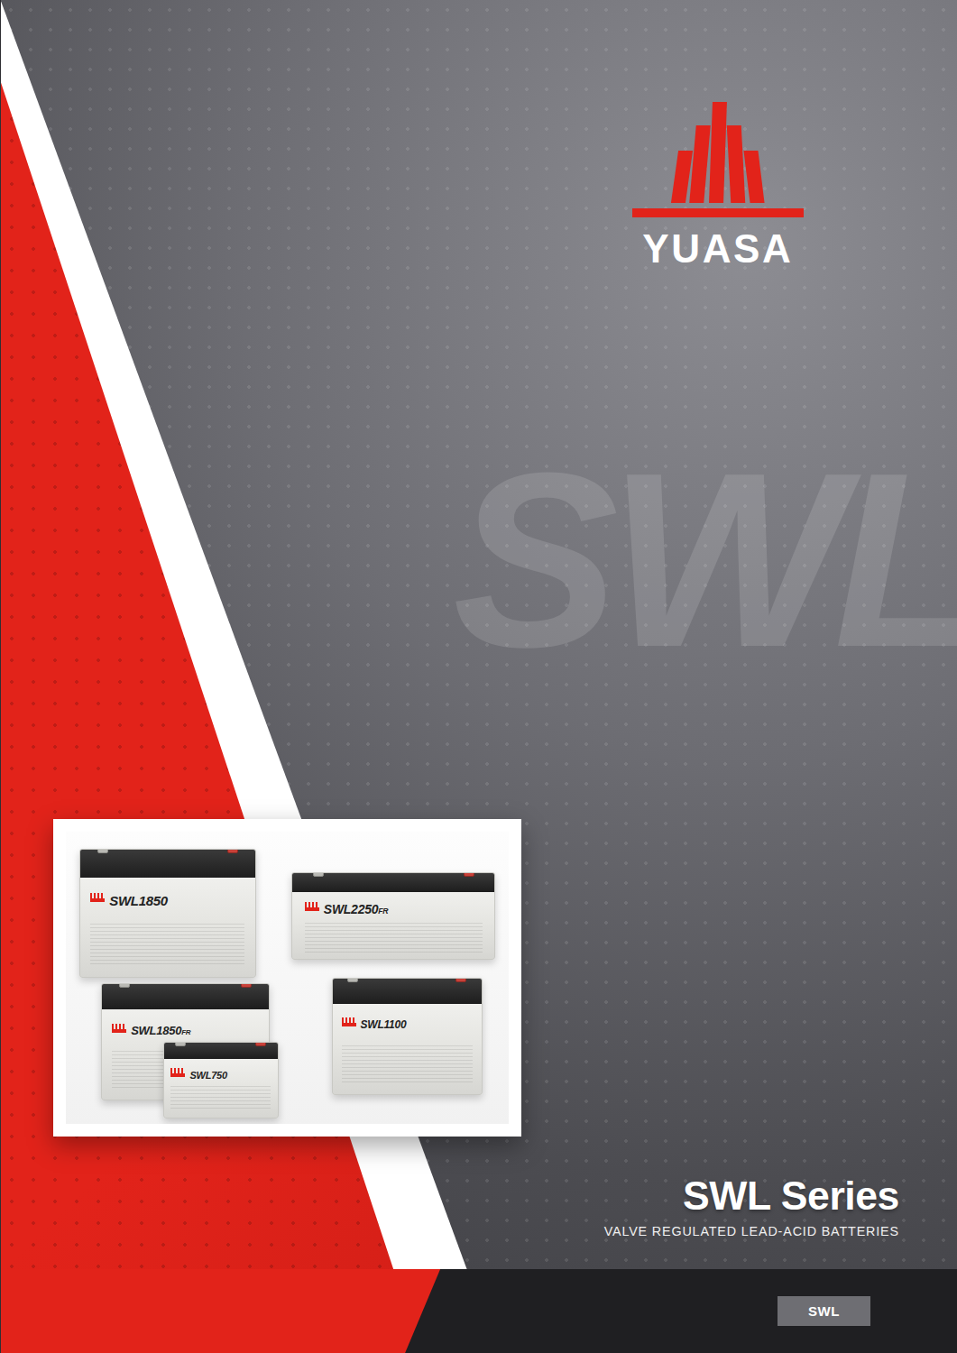SWL
YUASA
SWL1850
SWL2250FR
SWL1850FR
SWL1100
SWL750
Yuasa SWL Series batteries: SWL1850, SWL2250FR, SWL1850FR, SWL1100 and SWL750.
SWL Series
Valve Regulated Lead-Acid Batteries
SWL